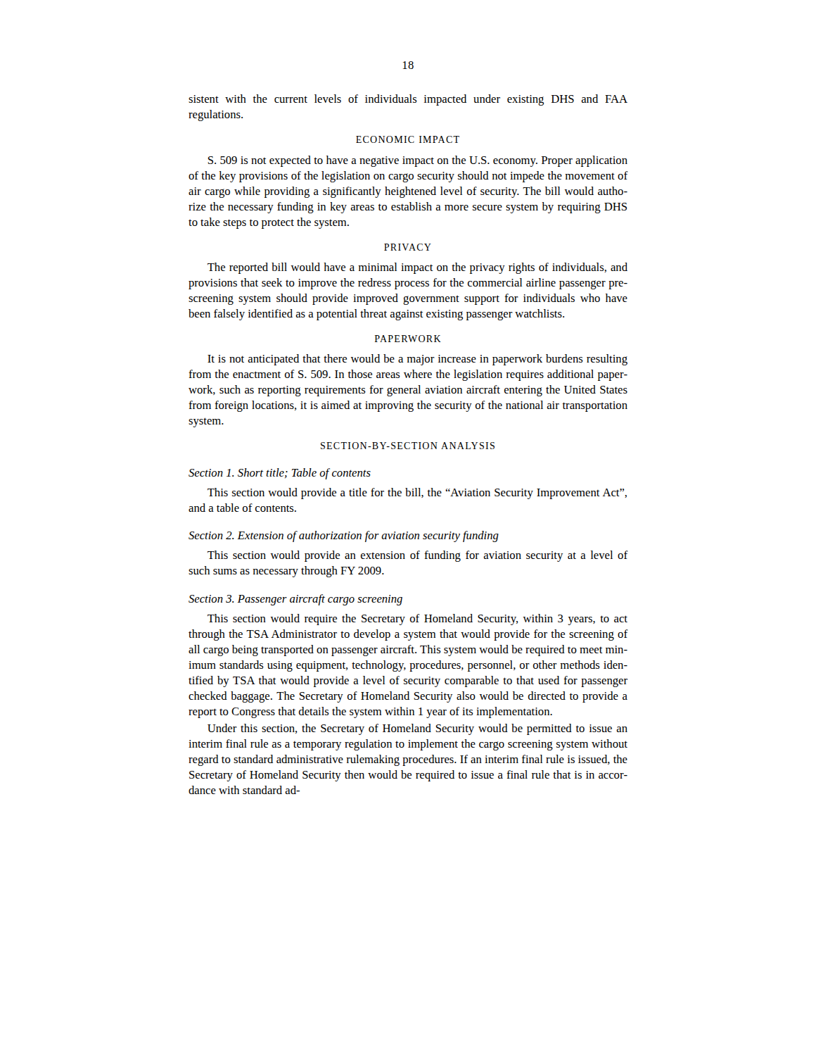18
sistent with the current levels of individuals impacted under existing DHS and FAA regulations.
Economic Impact
S. 509 is not expected to have a negative impact on the U.S. economy. Proper application of the key provisions of the legislation on cargo security should not impede the movement of air cargo while providing a significantly heightened level of security. The bill would authorize the necessary funding in key areas to establish a more secure system by requiring DHS to take steps to protect the system.
Privacy
The reported bill would have a minimal impact on the privacy rights of individuals, and provisions that seek to improve the redress process for the commercial airline passenger prescreening system should provide improved government support for individuals who have been falsely identified as a potential threat against existing passenger watchlists.
Paperwork
It is not anticipated that there would be a major increase in paperwork burdens resulting from the enactment of S. 509. In those areas where the legislation requires additional paperwork, such as reporting requirements for general aviation aircraft entering the United States from foreign locations, it is aimed at improving the security of the national air transportation system.
Section-by-Section Analysis
Section 1. Short title; Table of contents
This section would provide a title for the bill, the “Aviation Security Improvement Act”, and a table of contents.
Section 2. Extension of authorization for aviation security funding
This section would provide an extension of funding for aviation security at a level of such sums as necessary through FY 2009.
Section 3. Passenger aircraft cargo screening
This section would require the Secretary of Homeland Security, within 3 years, to act through the TSA Administrator to develop a system that would provide for the screening of all cargo being transported on passenger aircraft. This system would be required to meet minimum standards using equipment, technology, procedures, personnel, or other methods identified by TSA that would provide a level of security comparable to that used for passenger checked baggage. The Secretary of Homeland Security also would be directed to provide a report to Congress that details the system within 1 year of its implementation.
Under this section, the Secretary of Homeland Security would be permitted to issue an interim final rule as a temporary regulation to implement the cargo screening system without regard to standard administrative rulemaking procedures. If an interim final rule is issued, the Secretary of Homeland Security then would be required to issue a final rule that is in accordance with standard ad-